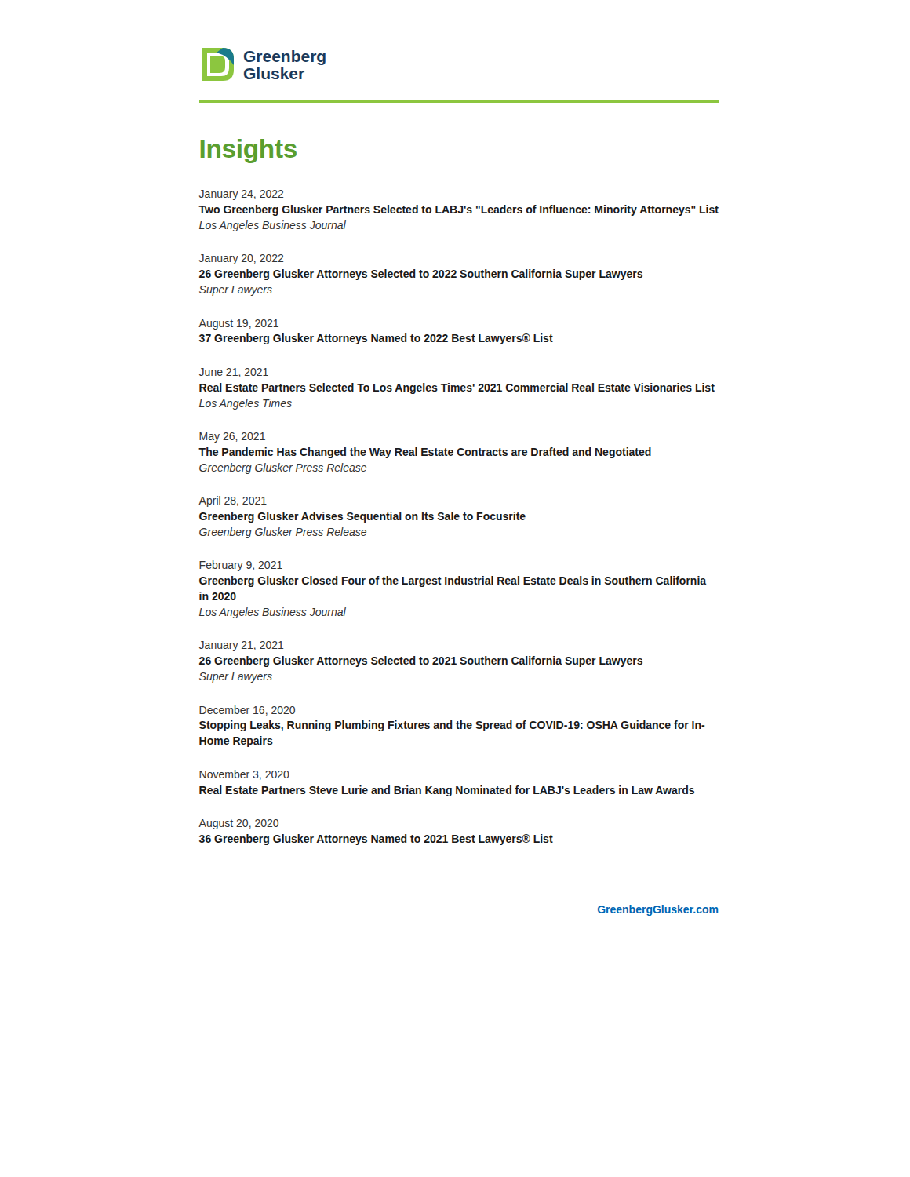Greenberg Glusker
Insights
January 24, 2022 Two Greenberg Glusker Partners Selected to LABJ's "Leaders of Influence: Minority Attorneys" List Los Angeles Business Journal
January 20, 2022 26 Greenberg Glusker Attorneys Selected to 2022 Southern California Super Lawyers Super Lawyers
August 19, 2021 37 Greenberg Glusker Attorneys Named to 2022 Best Lawyers® List
June 21, 2021 Real Estate Partners Selected To Los Angeles Times' 2021 Commercial Real Estate Visionaries List Los Angeles Times
May 26, 2021 The Pandemic Has Changed the Way Real Estate Contracts are Drafted and Negotiated Greenberg Glusker Press Release
April 28, 2021 Greenberg Glusker Advises Sequential on Its Sale to Focusrite Greenberg Glusker Press Release
February 9, 2021 Greenberg Glusker Closed Four of the Largest Industrial Real Estate Deals in Southern California in 2020 Los Angeles Business Journal
January 21, 2021 26 Greenberg Glusker Attorneys Selected to 2021 Southern California Super Lawyers Super Lawyers
December 16, 2020 Stopping Leaks, Running Plumbing Fixtures and the Spread of COVID-19: OSHA Guidance for In-Home Repairs
November 3, 2020 Real Estate Partners Steve Lurie and Brian Kang Nominated for LABJ's Leaders in Law Awards
August 20, 2020 36 Greenberg Glusker Attorneys Named to 2021 Best Lawyers® List
GreenbergGlusker.com